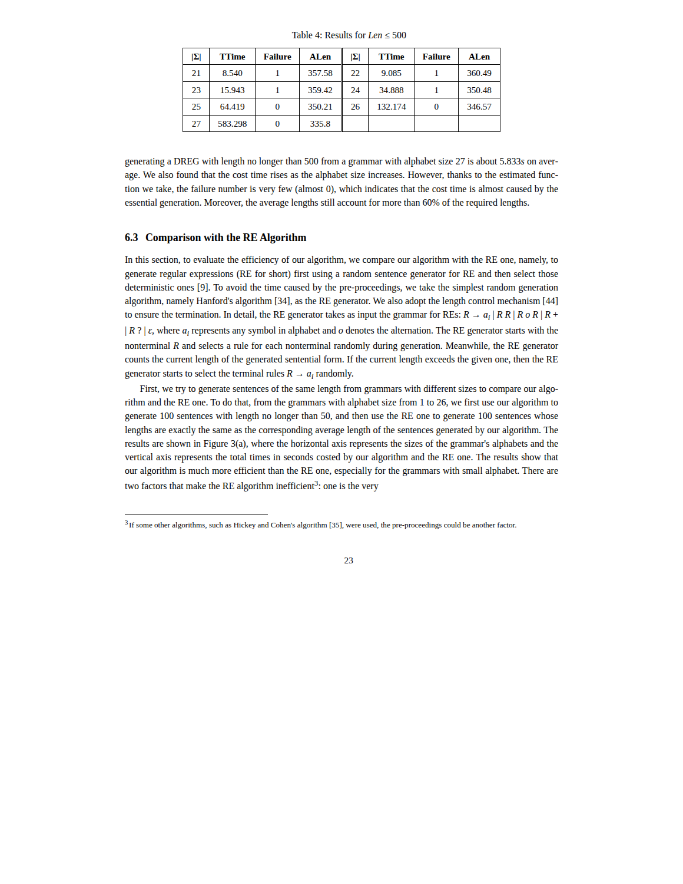Table 4: Results for Len ≤ 500
| /Σ/ | TTime | Failure | ALen | /Σ/ | TTime | Failure | ALen |
| --- | --- | --- | --- | --- | --- | --- | --- |
| 21 | 8.540 | 1 | 357.58 | 22 | 9.085 | 1 | 360.49 |
| 23 | 15.943 | 1 | 359.42 | 24 | 34.888 | 1 | 350.48 |
| 25 | 64.419 | 0 | 350.21 | 26 | 132.174 | 0 | 346.57 |
| 27 | 583.298 | 0 | 335.8 | | | | |
generating a DREG with length no longer than 500 from a grammar with alphabet size 27 is about 5.833s on average. We also found that the cost time rises as the alphabet size increases. However, thanks to the estimated function we take, the failure number is very few (almost 0), which indicates that the cost time is almost caused by the essential generation. Moreover, the average lengths still account for more than 60% of the required lengths.
6.3 Comparison with the RE Algorithm
In this section, to evaluate the efficiency of our algorithm, we compare our algorithm with the RE one, namely, to generate regular expressions (RE for short) first using a random sentence generator for RE and then select those deterministic ones [9]. To avoid the time caused by the pre-proceedings, we take the simplest random generation algorithm, namely Hanford's algorithm [34], as the RE generator. We also adopt the length control mechanism [44] to ensure the termination. In detail, the RE generator takes as input the grammar for REs: R → ai | R R | R o R | R + | R ? | ε, where ai represents any symbol in alphabet and o denotes the alternation. The RE generator starts with the nonterminal R and selects a rule for each nonterminal randomly during generation. Meanwhile, the RE generator counts the current length of the generated sentential form. If the current length exceeds the given one, then the RE generator starts to select the terminal rules R → ai randomly.
First, we try to generate sentences of the same length from grammars with different sizes to compare our algorithm and the RE one. To do that, from the grammars with alphabet size from 1 to 26, we first use our algorithm to generate 100 sentences with length no longer than 50, and then use the RE one to generate 100 sentences whose lengths are exactly the same as the corresponding average length of the sentences generated by our algorithm. The results are shown in Figure 3(a), where the horizontal axis represents the sizes of the grammar's alphabets and the vertical axis represents the total times in seconds costed by our algorithm and the RE one. The results show that our algorithm is much more efficient than the RE one, especially for the grammars with small alphabet. There are two factors that make the RE algorithm inefficient3: one is the very
3If some other algorithms, such as Hickey and Cohen's algorithm [35], were used, the pre-proceedings could be another factor.
23